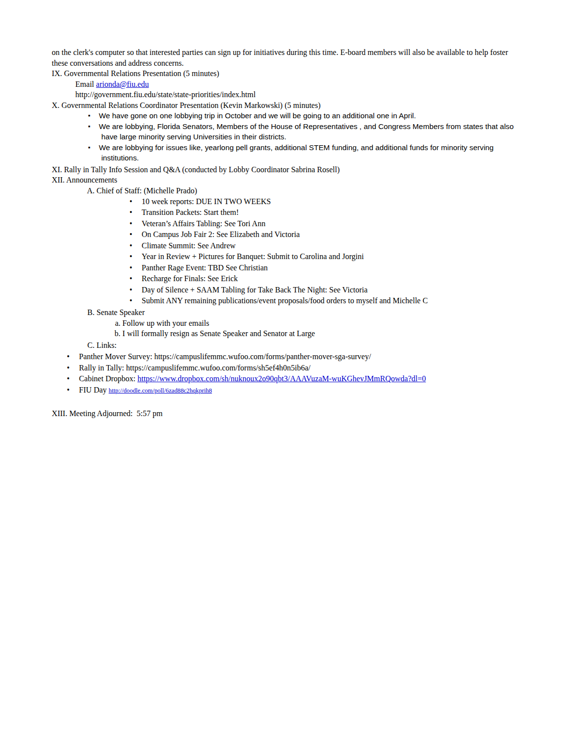on the clerk's computer so that interested parties can sign up for initiatives during this time. E-board members will also be available to help foster these conversations and address concerns.
IX. Governmental Relations Presentation (5 minutes)
Email arionda@fiu.edu
http://government.fiu.edu/state/state-priorities/index.html
X. Governmental Relations Coordinator Presentation (Kevin Markowski) (5 minutes)
We have gone on one lobbying trip in October and we will be going to an additional one in April.
We are lobbying, Florida Senators, Members of the House of Representatives , and Congress Members from states that also have large minority serving Universities in their districts.
We are lobbying for issues like, yearlong pell grants, additional STEM funding, and additional funds for minority serving institutions.
XI. Rally in Tally Info Session and Q&A (conducted by Lobby Coordinator Sabrina Rosell)
XII. Announcements
Chief of Staff: (Michelle Prado)
10 week reports: DUE IN TWO WEEKS
Transition Packets: Start them!
Veteran’s Affairs Tabling: See Tori Ann
On Campus Job Fair 2: See Elizabeth and Victoria
Climate Summit: See Andrew
Year in Review + Pictures for Banquet: Submit to Carolina and Jorgini
Panther Rage Event: TBD See Christian
Recharge for Finals: See Erick
Day of Silence + SAAM Tabling for Take Back The Night: See Victoria
Submit ANY remaining publications/event proposals/food orders to myself and Michelle C
Senate Speaker
Follow up with your emails
I will formally resign as Senate Speaker and Senator at Large
Links:
Panther Mover Survey: https://campuslifemmc.wufoo.com/forms/panther-mover-sga-survey/
Rally in Tally: https://campuslifemmc.wufoo.com/forms/sh5ef4h0n5ib6a/
Cabinet Dropbox: https://www.dropbox.com/sh/nuknoux2o90qbt3/AAAVuzaM-wuKGhevJMmRQowda?dl=0
FIU Day http://doodle.com/poll/6zad88c2hqkprih8
XIII. Meeting Adjourned: 5:57 pm